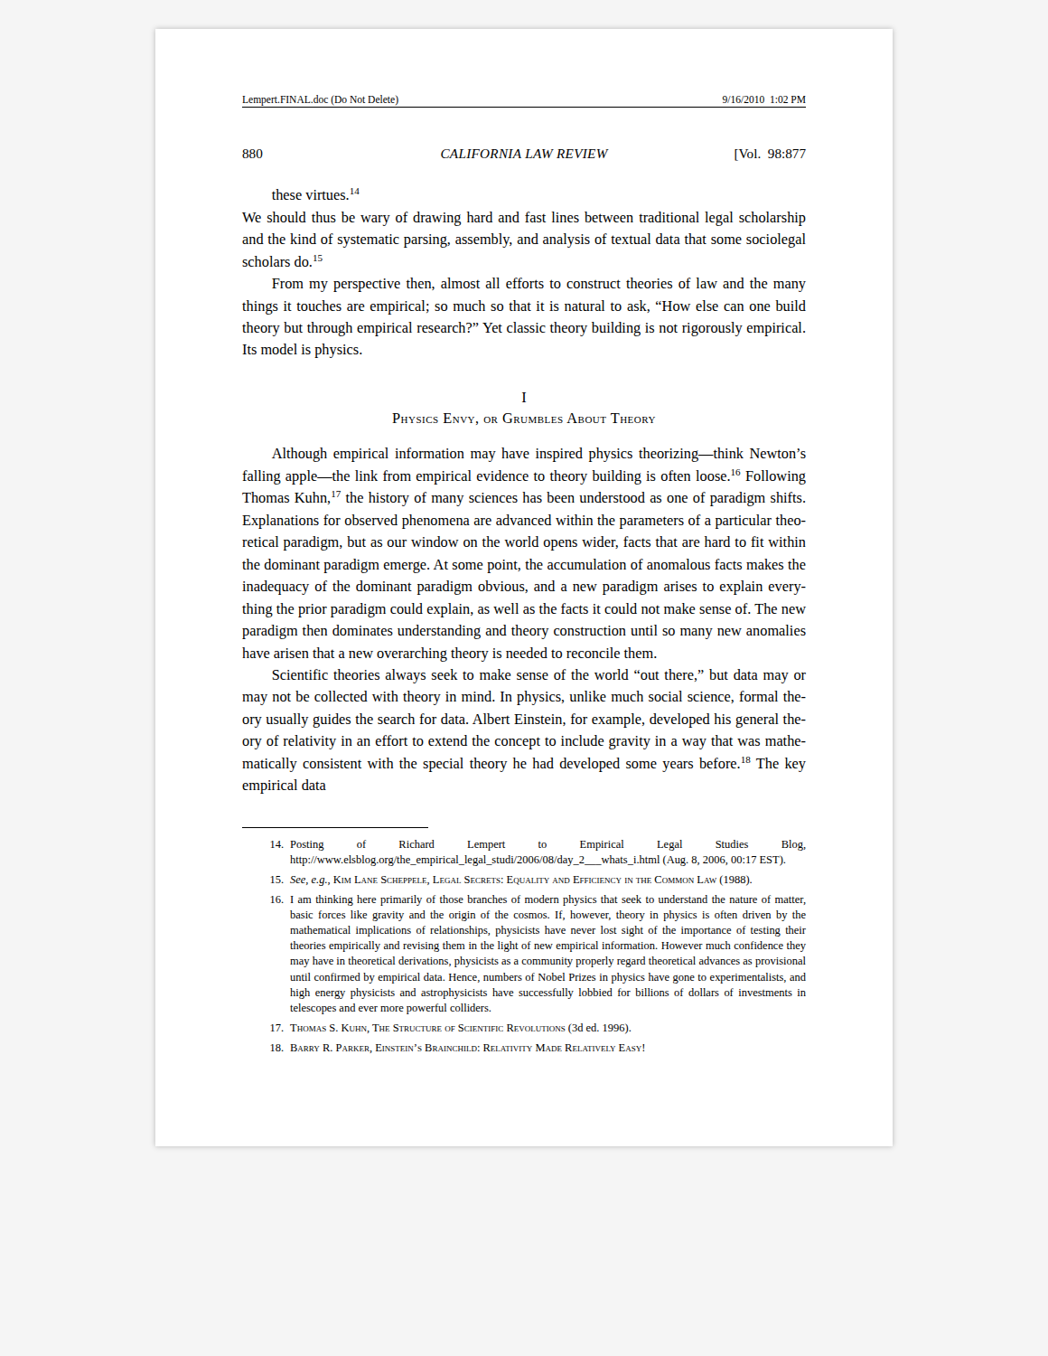Lempert.FINAL.doc (Do Not Delete) 9/16/2010 1:02 PM
880 CALIFORNIA LAW REVIEW [Vol. 98:877
these virtues.14
We should thus be wary of drawing hard and fast lines between traditional legal scholarship and the kind of systematic parsing, assembly, and analysis of textual data that some sociolegal scholars do.15
From my perspective then, almost all efforts to construct theories of law and the many things it touches are empirical; so much so that it is natural to ask, “How else can one build theory but through empirical research?” Yet classic theory building is not rigorously empirical. Its model is physics.
I
Physics Envy, or Grumbles About Theory
Although empirical information may have inspired physics theorizing—think Newton’s falling apple—the link from empirical evidence to theory building is often loose.16 Following Thomas Kuhn,17 the history of many sciences has been understood as one of paradigm shifts. Explanations for observed phenomena are advanced within the parameters of a particular theoretical paradigm, but as our window on the world opens wider, facts that are hard to fit within the dominant paradigm emerge. At some point, the accumulation of anomalous facts makes the inadequacy of the dominant paradigm obvious, and a new paradigm arises to explain everything the prior paradigm could explain, as well as the facts it could not make sense of. The new paradigm then dominates understanding and theory construction until so many new anomalies have arisen that a new overarching theory is needed to reconcile them.
Scientific theories always seek to make sense of the world “out there,” but data may or may not be collected with theory in mind. In physics, unlike much social science, formal theory usually guides the search for data. Albert Einstein, for example, developed his general theory of relativity in an effort to extend the concept to include gravity in a way that was mathematically consistent with the special theory he had developed some years before.18 The key empirical data
14. Posting of Richard Lempert to Empirical Legal Studies Blog, http://www.elsblog.org/the_empirical_legal_studi/2006/08/day_2___whats_i.html (Aug. 8, 2006, 00:17 EST).
15. See, e.g., Kim Lane Scheppele, Legal Secrets: Equality and Efficiency in the Common Law (1988).
16. I am thinking here primarily of those branches of modern physics that seek to understand the nature of matter, basic forces like gravity and the origin of the cosmos. If, however, theory in physics is often driven by the mathematical implications of relationships, physicists have never lost sight of the importance of testing their theories empirically and revising them in the light of new empirical information. However much confidence they may have in theoretical derivations, physicists as a community properly regard theoretical advances as provisional until confirmed by empirical data. Hence, numbers of Nobel Prizes in physics have gone to experimentalists, and high energy physicists and astrophysicists have successfully lobbied for billions of dollars of investments in telescopes and ever more powerful colliders.
17. Thomas S. Kuhn, The Structure of Scientific Revolutions (3d ed. 1996).
18. Barry R. Parker, Einstein’s Brainchild: Relativity Made Relatively Easy!